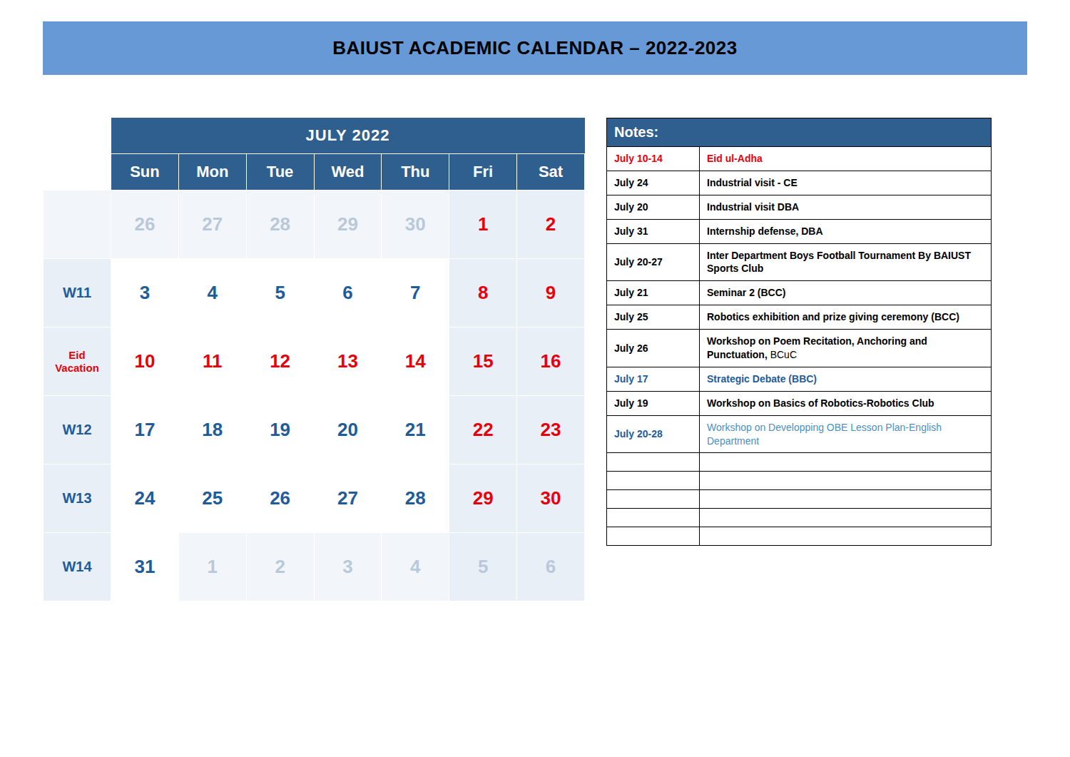BAIUST ACADEMIC CALENDAR – 2022-2023
| | JULY 2022 |
| --- | --- |
| | Sun | Mon | Tue | Wed | Thu | Fri | Sat |
| | 26 | 27 | 28 | 29 | 30 | 1 | 2 |
| W11 | 3 | 4 | 5 | 6 | 7 | 8 | 9 |
| Eid Vacation | 10 | 11 | 12 | 13 | 14 | 15 | 16 |
| W12 | 17 | 18 | 19 | 20 | 21 | 22 | 23 |
| W13 | 24 | 25 | 26 | 27 | 28 | 29 | 30 |
| W14 | 31 | 1 | 2 | 3 | 4 | 5 | 6 |
| Notes: |
| --- |
| July 10-14 | Eid ul-Adha |
| July 24 | Industrial visit - CE |
| July 20 | Industrial visit DBA |
| July 31 | Internship defense, DBA |
| July 20-27 | Inter Department Boys Football Tournament By BAIUST Sports Club |
| July 21 | Seminar 2 (BCC) |
| July 25 | Robotics exhibition and prize giving ceremony (BCC) |
| July 26 | Workshop on Poem Recitation, Anchoring and Punctuation, BCuC |
| July 17 | Strategic Debate (BBC) |
| July 19 | Workshop on Basics of Robotics-Robotics Club |
| July 20-28 | Workshop on Developping OBE Lesson Plan-English Department |